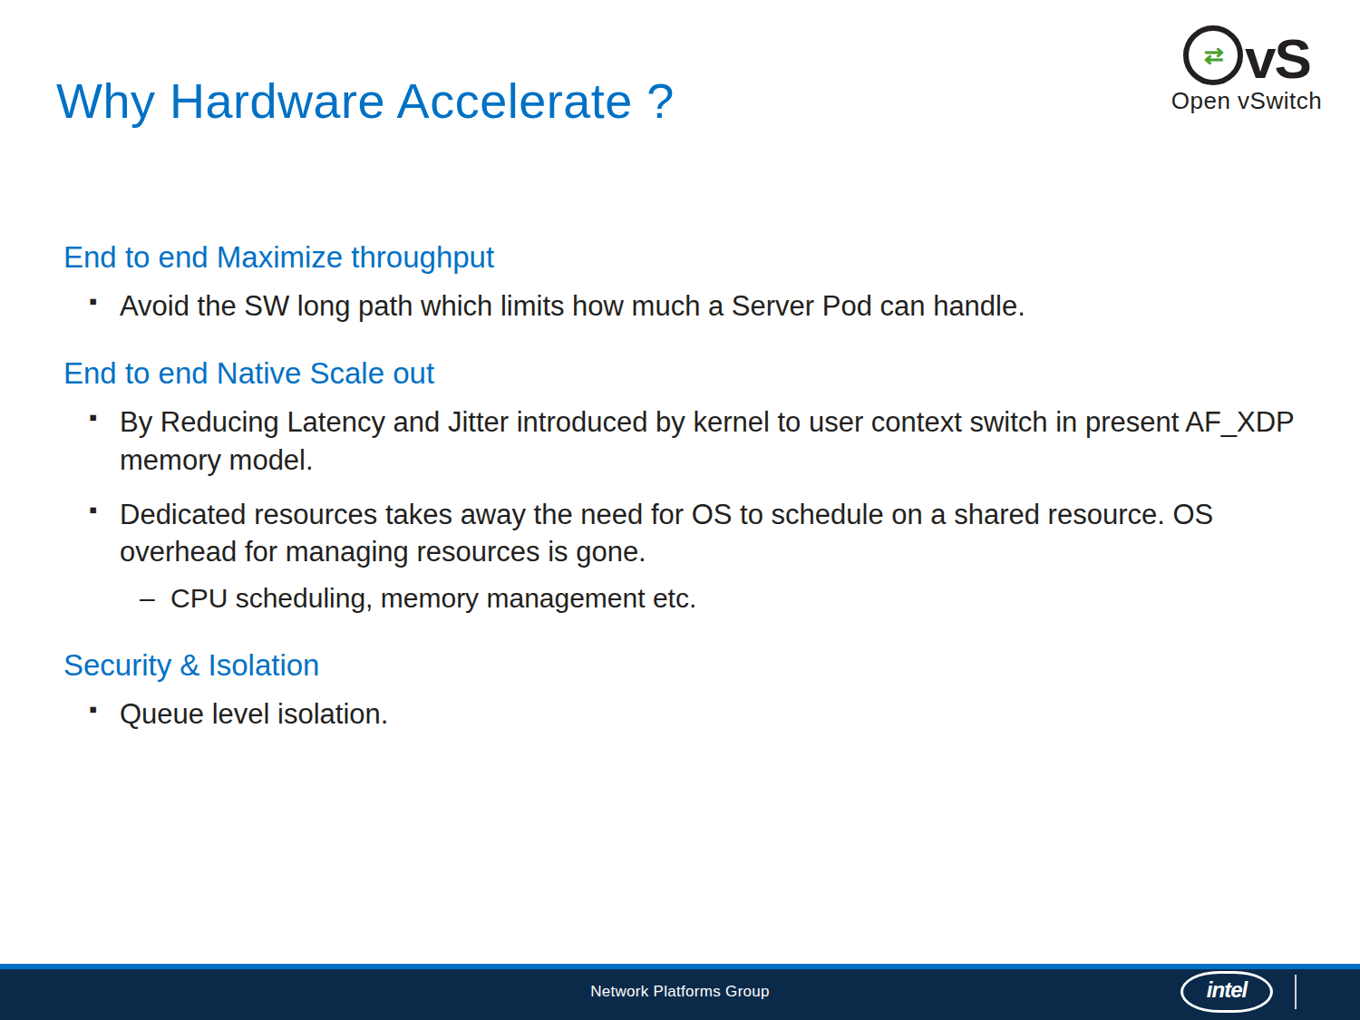vS
Open vSwitch
Why Hardware Accelerate ?
End to end Maximize throughput
Avoid the SW long path which limits how much a Server Pod can handle.
End to end Native Scale out
By Reducing Latency and Jitter introduced by kernel to user context switch in present AF_XDP memory model.
Dedicated resources takes away the need for OS to schedule on a shared resource. OS overhead for managing resources is gone.
CPU scheduling, memory management etc.
Security & Isolation
Queue level isolation.
Network Platforms Group
intel